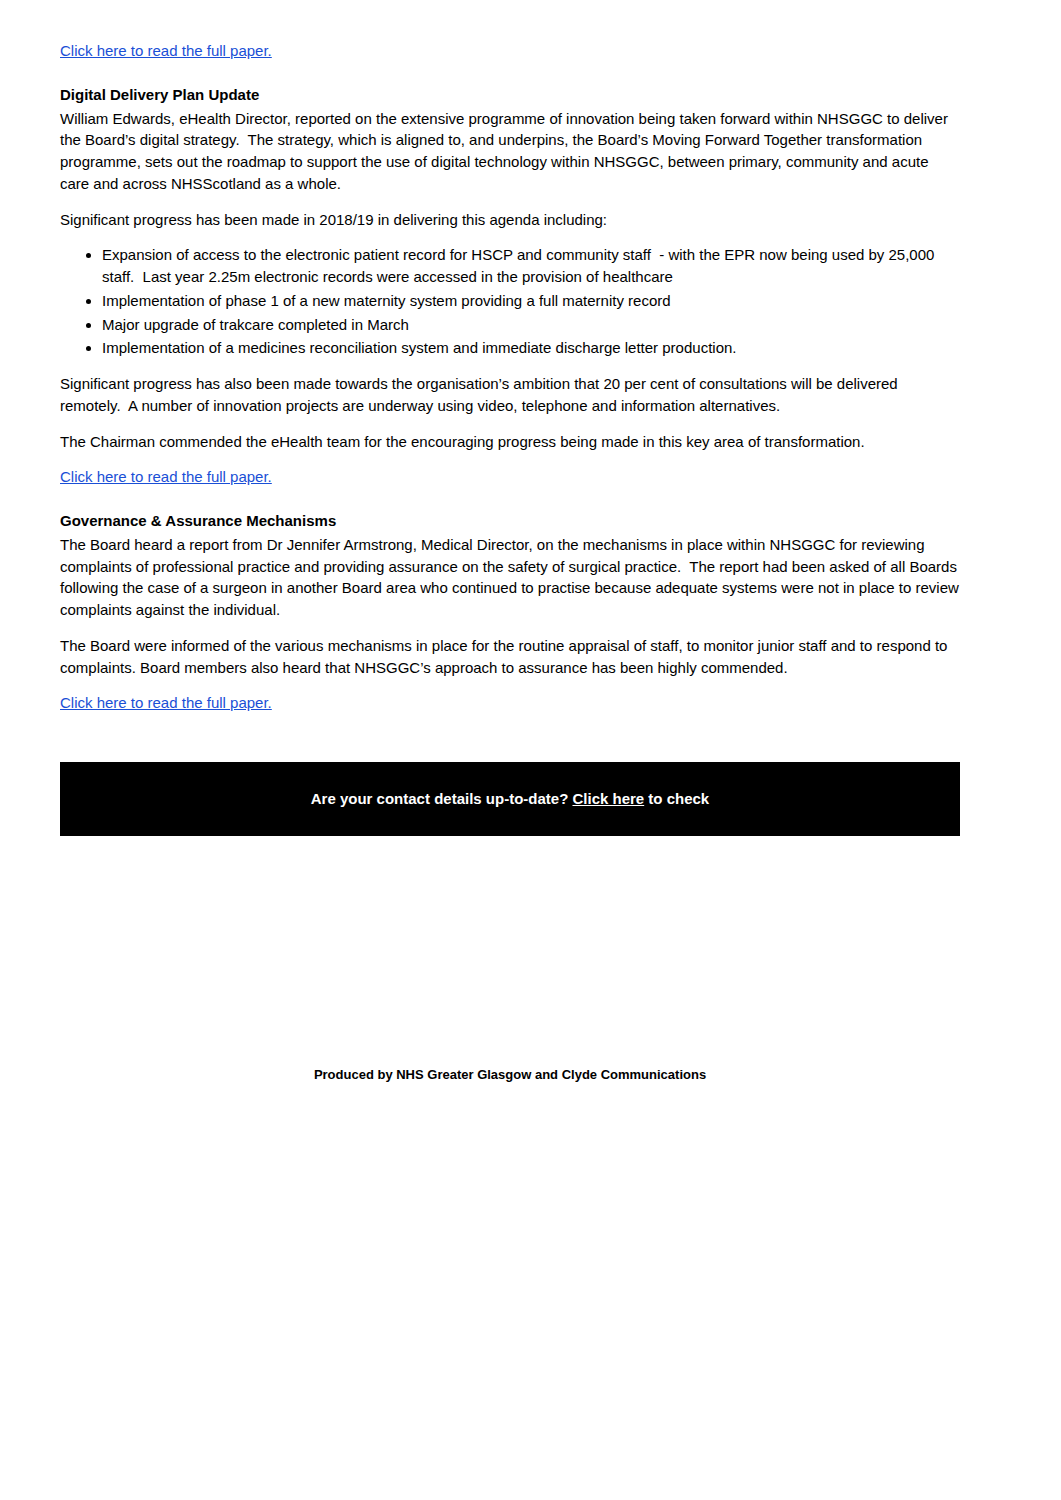Click here to read the full paper.
Digital Delivery Plan Update
William Edwards, eHealth Director, reported on the extensive programme of innovation being taken forward within NHSGGC to deliver the Board’s digital strategy. The strategy, which is aligned to, and underpins, the Board’s Moving Forward Together transformation programme, sets out the roadmap to support the use of digital technology within NHSGGC, between primary, community and acute care and across NHSScotland as a whole.
Significant progress has been made in 2018/19 in delivering this agenda including:
Expansion of access to the electronic patient record for HSCP and community staff - with the EPR now being used by 25,000 staff. Last year 2.25m electronic records were accessed in the provision of healthcare
Implementation of phase 1 of a new maternity system providing a full maternity record
Major upgrade of trakcare completed in March
Implementation of a medicines reconciliation system and immediate discharge letter production.
Significant progress has also been made towards the organisation’s ambition that 20 per cent of consultations will be delivered remotely. A number of innovation projects are underway using video, telephone and information alternatives.
The Chairman commended the eHealth team for the encouraging progress being made in this key area of transformation.
Click here to read the full paper.
Governance & Assurance Mechanisms
The Board heard a report from Dr Jennifer Armstrong, Medical Director, on the mechanisms in place within NHSGGC for reviewing complaints of professional practice and providing assurance on the safety of surgical practice. The report had been asked of all Boards following the case of a surgeon in another Board area who continued to practise because adequate systems were not in place to review complaints against the individual.
The Board were informed of the various mechanisms in place for the routine appraisal of staff, to monitor junior staff and to respond to complaints. Board members also heard that NHSGGC’s approach to assurance has been highly commended.
Click here to read the full paper.
Are your contact details up-to-date? Click here to check
Produced by NHS Greater Glasgow and Clyde Communications